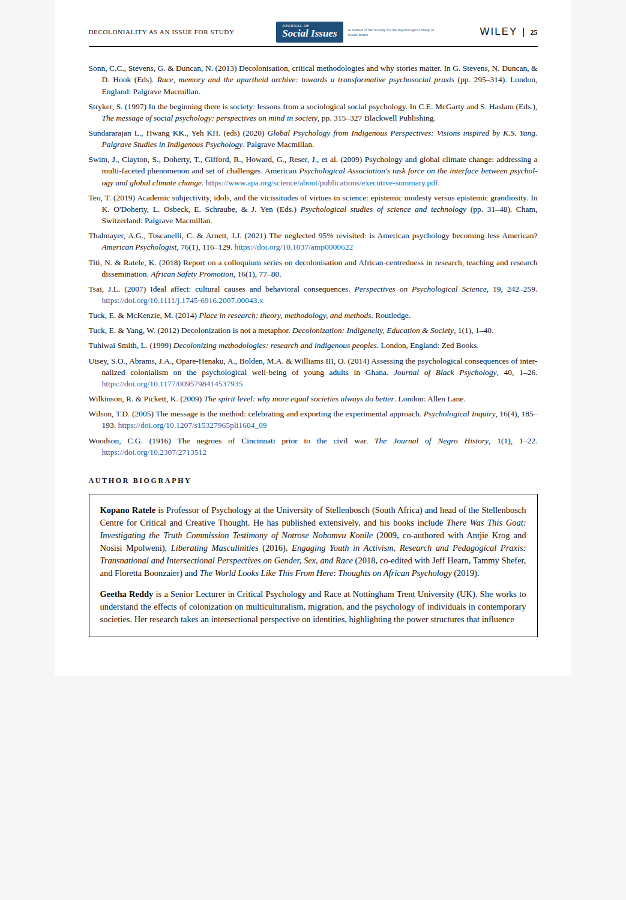Decoloniality as an issue for study
Journal of Social Issues
A Journal of the Society for the Psychological Study of Social Issues
WILEY 25
Sonn, C.C., Stevens, G. & Duncan, N. (2013) Decolonisation, critical methodologies and why stories matter. In G. Stevens, N. Duncan, & D. Hook (Eds). Race, memory and the apartheid archive: towards a transformative psychosocial praxis (pp. 295–314). London, England: Palgrave Macmillan.
Stryker, S. (1997) In the beginning there is society: lessons from a sociological social psychology. In C.E. McGarty and S. Haslam (Eds.), The message of social psychology: perspectives on mind in society, pp. 315–327 Blackwell Publishing.
Sundararajan L., Hwang KK., Yeh KH. (eds) (2020) Global Psychology from Indigenous Perspectives: Visions inspired by K.S. Yang. Palgrave Studies in Indigenous Psychology. Palgrave Macmillan.
Swim, J., Clayton, S., Doherty, T., Gifford, R., Howard, G., Reser, J., et al. (2009) Psychology and global climate change: addressing a multi-faceted phenomenon and set of challenges. American Psychological Association's task force on the interface between psychology and global climate change. https://www.apa.org/science/about/publications/executive-summary.pdf.
Teo, T. (2019) Academic subjectivity, idols, and the vicissitudes of virtues in science: epistemic modesty versus epistemic grandiosity. In K. O'Doherty, L. Osbeck, E. Schraube, & J. Yen (Eds.) Psychological studies of science and technology (pp. 31–48). Cham, Switzerland: Palgrave Macmillan.
Thalmayer, A.G., Toscanelli, C. & Arnett, J.J. (2021) The neglected 95% revisited: is American psychology becoming less American? American Psychologist, 76(1), 116–129. https://doi.org/10.1037/amp0000622
Titi, N. & Ratele, K. (2018) Report on a colloquium series on decolonisation and African-centredness in research, teaching and research dissemination. African Safety Promotion, 16(1), 77–80.
Tsai, J.L. (2007) Ideal affect: cultural causes and behavioral consequences. Perspectives on Psychological Science, 19, 242–259. https://doi.org/10.1111/j.1745-6916.2007.00043.x
Tuck, E. & McKenzie, M. (2014) Place in research: theory, methodology, and methods. Routledge.
Tuck, E. & Yang, W. (2012) Decolonization is not a metaphor. Decolonization: Indigeneity, Education & Society, 1(1), 1–40.
Tuhiwai Smith, L. (1999) Decolonizing methodologies: research and indigenous peoples. London, England: Zed Books.
Utsey, S.O., Abrams, J.A., Opare-Henaku, A., Bolden, M.A. & Williams III, O. (2014) Assessing the psychological consequences of internalized colonialism on the psychological well-being of young adults in Ghana. Journal of Black Psychology, 40, 1–26. https://doi.org/10.1177/0095798414537935
Wilkinson, R. & Pickett, K. (2009) The spirit level: why more equal societies always do better. London: Allen Lane.
Wilson, T.D. (2005) The message is the method: celebrating and exporting the experimental approach. Psychological Inquiry, 16(4), 185–193. https://doi.org/10.1207/s15327965pli1604_09
Woodson, C.G. (1916) The negroes of Cincinnati prior to the civil war. The Journal of Negro History, 1(1), 1–22. https://doi.org/10.2307/2713512
Author Biography
Kopano Ratele is Professor of Psychology at the University of Stellenbosch (South Africa) and head of the Stellenbosch Centre for Critical and Creative Thought. He has published extensively, and his books include There Was This Goat: Investigating the Truth Commission Testimony of Notrose Nobomvu Konile (2009, co-authored with Antjie Krog and Nosisi Mpolweni), Liberating Masculinities (2016), Engaging Youth in Activism, Research and Pedagogical Praxis: Transnational and Intersectional Perspectives on Gender, Sex, and Race (2018, co-edited with Jeff Hearn, Tammy Shefer, and Floretta Boonzaier) and The World Looks Like This From Here: Thoughts on African Psychology (2019).
Geetha Reddy is a Senior Lecturer in Critical Psychology and Race at Nottingham Trent University (UK). She works to understand the effects of colonization on multiculturalism, migration, and the psychology of individuals in contemporary societies. Her research takes an intersectional perspective on identities, highlighting the power structures that influence